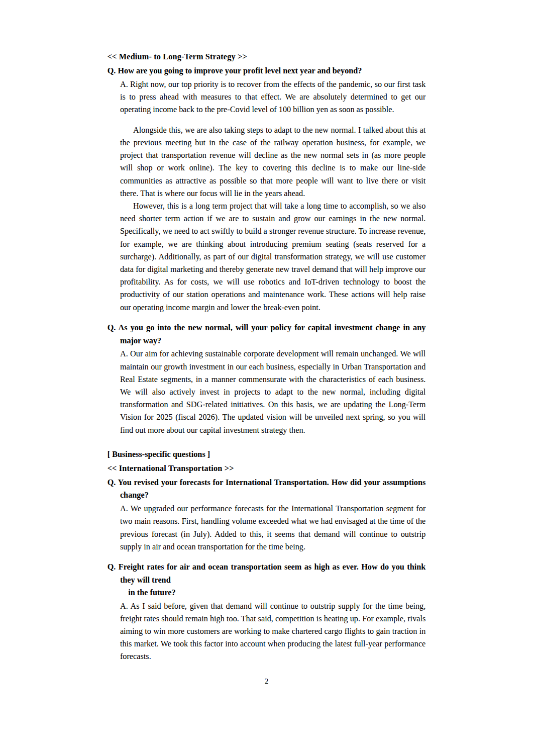<< Medium- to Long-Term Strategy >>
Q. How are you going to improve your profit level next year and beyond?
A. Right now, our top priority is to recover from the effects of the pandemic, so our first task is to press ahead with measures to that effect. We are absolutely determined to get our operating income back to the pre-Covid level of 100 billion yen as soon as possible.
Alongside this, we are also taking steps to adapt to the new normal. I talked about this at the previous meeting but in the case of the railway operation business, for example, we project that transportation revenue will decline as the new normal sets in (as more people will shop or work online). The key to covering this decline is to make our line-side communities as attractive as possible so that more people will want to live there or visit there. That is where our focus will lie in the years ahead.
However, this is a long term project that will take a long time to accomplish, so we also need shorter term action if we are to sustain and grow our earnings in the new normal. Specifically, we need to act swiftly to build a stronger revenue structure. To increase revenue, for example, we are thinking about introducing premium seating (seats reserved for a surcharge). Additionally, as part of our digital transformation strategy, we will use customer data for digital marketing and thereby generate new travel demand that will help improve our profitability. As for costs, we will use robotics and IoT-driven technology to boost the productivity of our station operations and maintenance work. These actions will help raise our operating income margin and lower the break-even point.
Q. As you go into the new normal, will your policy for capital investment change in any major way?
A. Our aim for achieving sustainable corporate development will remain unchanged. We will maintain our growth investment in our each business, especially in Urban Transportation and Real Estate segments, in a manner commensurate with the characteristics of each business. We will also actively invest in projects to adapt to the new normal, including digital transformation and SDG-related initiatives. On this basis, we are updating the Long-Term Vision for 2025 (fiscal 2026). The updated vision will be unveiled next spring, so you will find out more about our capital investment strategy then.
[ Business-specific questions ]
<< International Transportation >>
Q. You revised your forecasts for International Transportation. How did your assumptions change?
A. We upgraded our performance forecasts for the International Transportation segment for two main reasons. First, handling volume exceeded what we had envisaged at the time of the previous forecast (in July). Added to this, it seems that demand will continue to outstrip supply in air and ocean transportation for the time being.
Q. Freight rates for air and ocean transportation seem as high as ever. How do you think they will trend
in the future?
A. As I said before, given that demand will continue to outstrip supply for the time being, freight rates should remain high too. That said, competition is heating up. For example, rivals aiming to win more customers are working to make chartered cargo flights to gain traction in this market. We took this factor into account when producing the latest full-year performance forecasts.
2